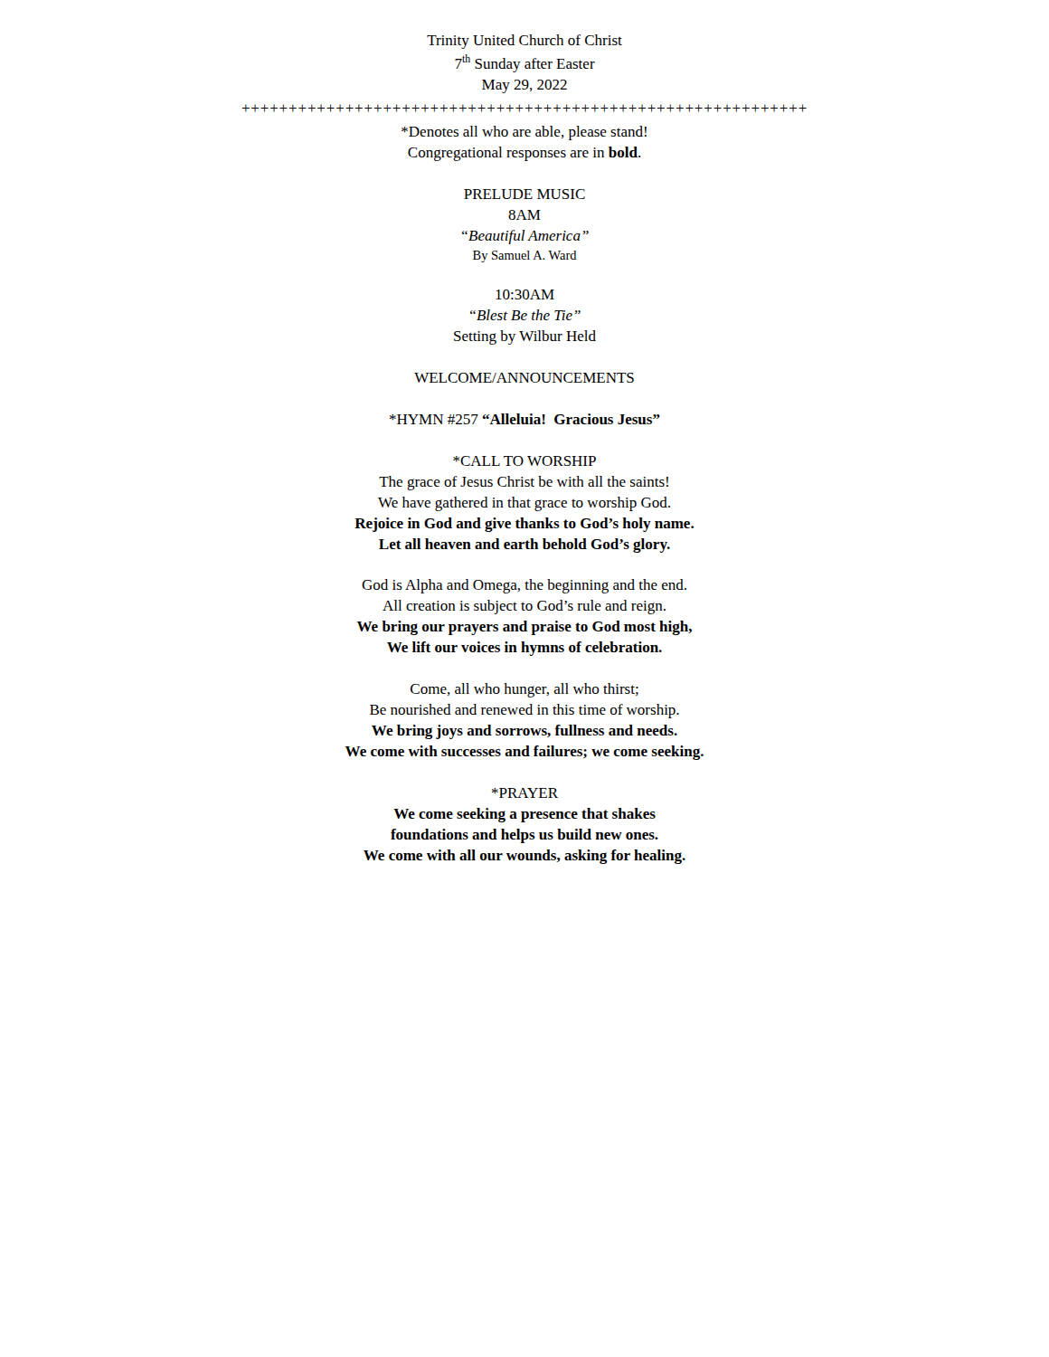Trinity United Church of Christ
7th Sunday after Easter
May 29, 2022
++++++++++++++++++++++++++++++++++++++++++++++++++++++++++++
*Denotes all who are able, please stand!
Congregational responses are in bold.
PRELUDE MUSIC
8AM
“Beautiful America”
By Samuel A. Ward
10:30AM
“Blest Be the Tie”
Setting by Wilbur Held
WELCOME/ANNOUNCEMENTS
*HYMN #257 “Alleluia! Gracious Jesus”
*CALL TO WORSHIP
The grace of Jesus Christ be with all the saints!
We have gathered in that grace to worship God.
Rejoice in God and give thanks to God’s holy name.
Let all heaven and earth behold God’s glory.
God is Alpha and Omega, the beginning and the end.
All creation is subject to God’s rule and reign.
We bring our prayers and praise to God most high,
We lift our voices in hymns of celebration.
Come, all who hunger, all who thirst;
Be nourished and renewed in this time of worship.
We bring joys and sorrows, fullness and needs.
We come with successes and failures; we come seeking.
*PRAYER
We come seeking a presence that shakes
foundations and helps us build new ones.
We come with all our wounds, asking for healing.